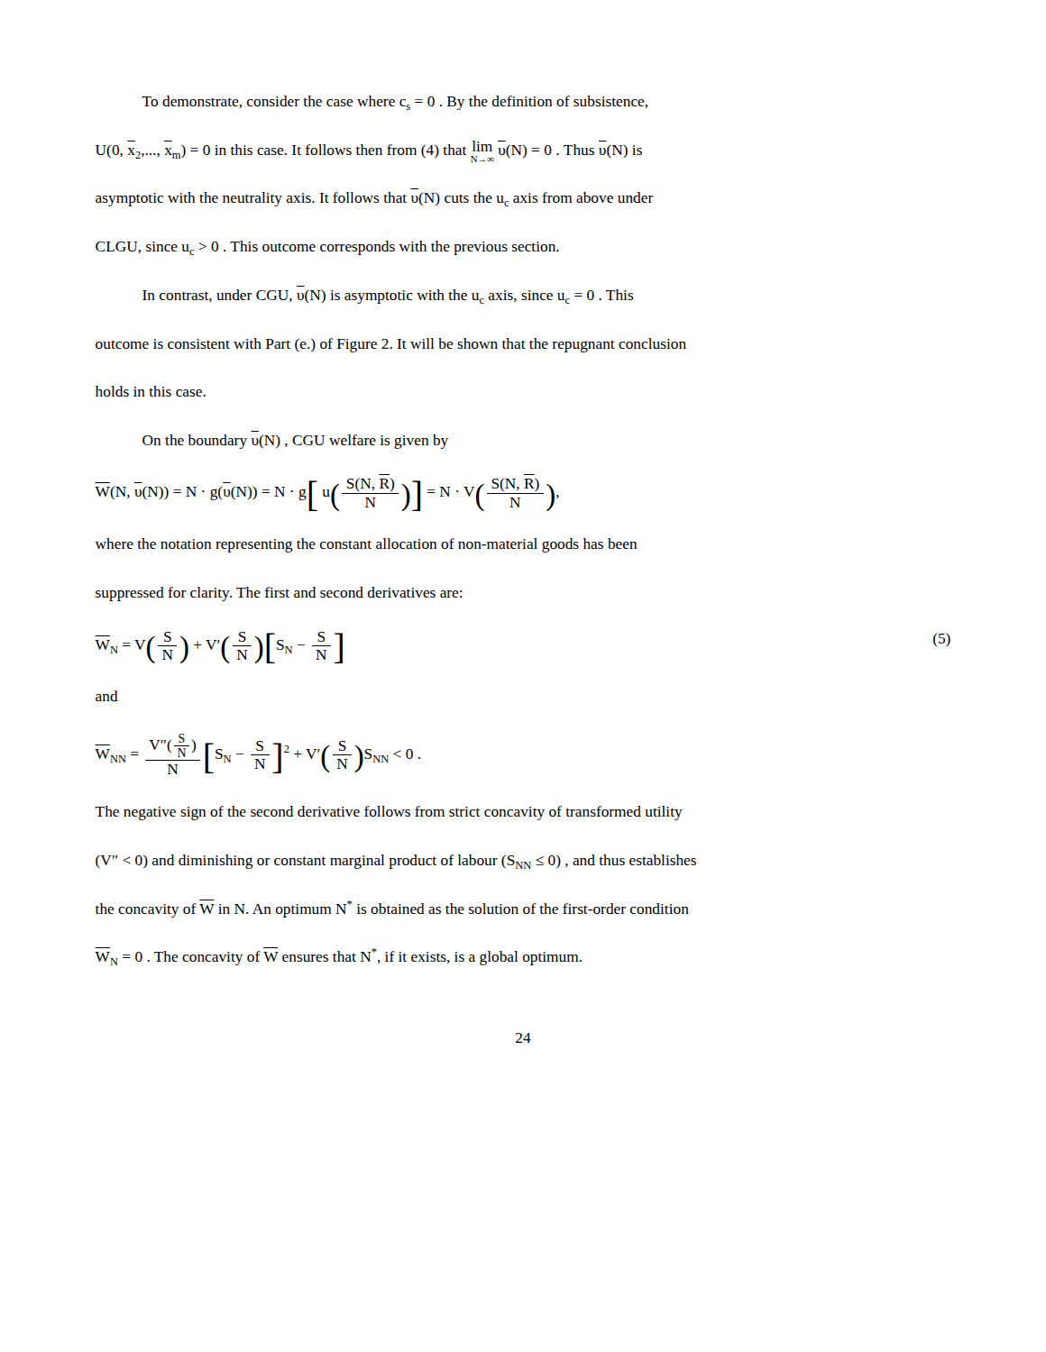To demonstrate, consider the case where cs = 0 . By the definition of subsistence,
U(0, x2,..., xm) = 0 in this case. It follows then from (4) that limN→∞ υ(N) = 0 . Thus υ(N) is
asymptotic with the neutrality axis. It follows that υ(N) cuts the uc axis from above under
CLGU, since uc > 0 . This outcome corresponds with the previous section.
In contrast, under CGU, υ(N) is asymptotic with the uc axis, since uc = 0 . This
outcome is consistent with Part (e.) of Figure 2. It will be shown that the repugnant conclusion
holds in this case.
On the boundary υ(N) , CGU welfare is given by
W(N, υ(N)) = N · g(υ(N)) = N · g[ u(S(N, R) N)] = N · V(S(N, R) N),
where the notation representing the constant allocation of non-material goods has been
suppressed for clarity. The first and second derivatives are:
(5) WN = V(SN) + V′(SN)[SN − SN]
and
WNN = V″(SN) N[SN − SN] 2 + V′(SN) SNN < 0 .
The negative sign of the second derivative follows from strict concavity of transformed utility
(V″ < 0) and diminishing or constant marginal product of labour (SNN ≤ 0) , and thus establishes
the concavity of W in N. An optimum N* is obtained as the solution of the first-order condition
WN = 0 . The concavity of W ensures that N*, if it exists, is a global optimum.
24